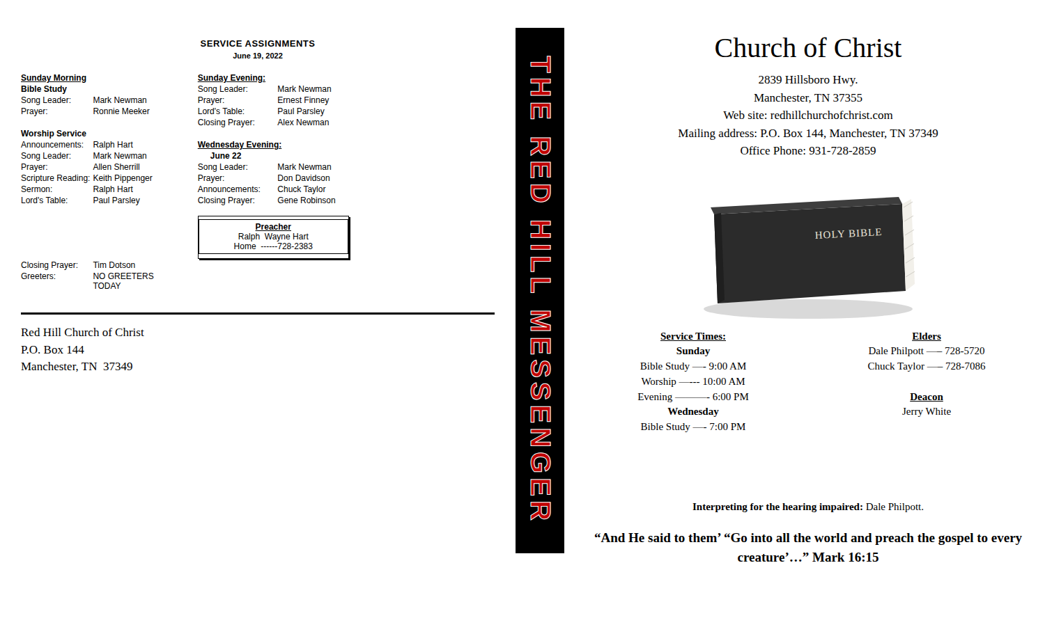SERVICE ASSIGNMENTS
June 19, 2022
| Sunday Morning | | Sunday Evening: |
| Bible Study | | Song Leader: | Mark Newman |
| Song Leader: | Mark Newman | | Prayer: | Ernest Finney |
| Prayer: | Ronnie Meeker | | Lord's Table: | Paul Parsley |
| | | | Closing Prayer: | Alex Newman |
| Worship Service | | | |
| Announcements: | Ralph Hart | | Wednesday Evening: |
| Song Leader: | Mark Newman | | June 22 | |
| Prayer: | Allen Sherrill | | Song Leader: | Mark Newman |
| Scripture Reading: | Keith Pippenger | | Prayer: | Don Davidson |
| Sermon: | Ralph Hart | | Announcements: | Chuck Taylor |
| Lord's Table: | Paul Parsley | | Closing Prayer: | Gene Robinson |
| | | Preacher Ralph Wayne Hart Home ------728-2383 |
| Closing Prayer: | Tim Dotson | | | |
| Greeters: | NO GREETERS TODAY | | | |
Red Hill Church of Christ
P.O. Box 144
Manchester, TN 37349
THE RED HILL MESSENGER
Church of Christ
2839 Hillsboro Hwy.
Manchester, TN 37355
Web site: redhillchurchofchrist.com
Mailing address: P.O. Box 144, Manchester, TN 37349
Office Phone: 931-728-2859
HOLY BIBLE
Service Times:
Sunday
Bible Study —- 9:00 AM
Worship —--- 10:00 AM
Evening ———- 6:00 PM
Wednesday
Bible Study —- 7:00 PM
Elders
Dale Philpott —– 728-5720
Chuck Taylor —– 728-7086
Deacon
Jerry White
Interpreting for the hearing impaired: Dale Philpott.
“And He said to them’ “Go into all the world and preach the gospel to every creature’…” Mark 16:15